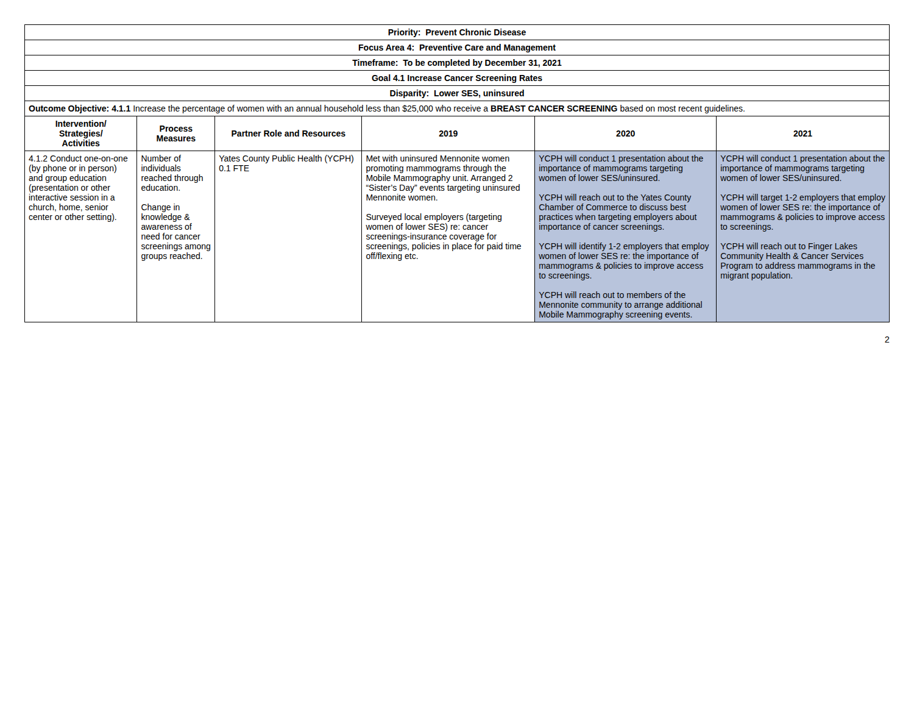| Priority: Prevent Chronic Disease |
| Focus Area 4: Preventive Care and Management |
| Timeframe: To be completed by December 31, 2021 |
| Goal 4.1 Increase Cancer Screening Rates |
| Disparity: Lower SES, uninsured |
| Outcome Objective: 4.1.1 Increase the percentage of women with an annual household less than $25,000 who receive a BREAST CANCER SCREENING based on most recent guidelines. |
| Intervention/ Strategies/ Activities | Process Measures | Partner Role and Resources | 2019 | 2020 | 2021 |
| 4.1.2 Conduct one-on-one (by phone or in person) and group education (presentation or other interactive session in a church, home, senior center or other setting). | Number of individuals reached through education. Change in knowledge & awareness of need for cancer screenings among groups reached. | Yates County Public Health (YCPH) 0.1 FTE | Met with uninsured Mennonite women promoting mammograms through the Mobile Mammography unit. Arranged 2 “Sister’s Day” events targeting uninsured Mennonite women. Surveyed local employers (targeting women of lower SES) re: cancer screenings-insurance coverage for screenings, policies in place for paid time off/flexing etc. | YCPH will conduct 1 presentation about the importance of mammograms targeting women of lower SES/uninsured. YCPH will reach out to the Yates County Chamber of Commerce to discuss best practices when targeting employers about importance of cancer screenings. YCPH will identify 1-2 employers that employ women of lower SES re: the importance of mammograms & policies to improve access to screenings. YCPH will reach out to members of the Mennonite community to arrange additional Mobile Mammography screening events. | YCPH will conduct 1 presentation about the importance of mammograms targeting women of lower SES/uninsured. YCPH will target 1-2 employers that employ women of lower SES re: the importance of mammograms & policies to improve access to screenings. YCPH will reach out to Finger Lakes Community Health & Cancer Services Program to address mammograms in the migrant population. |
2